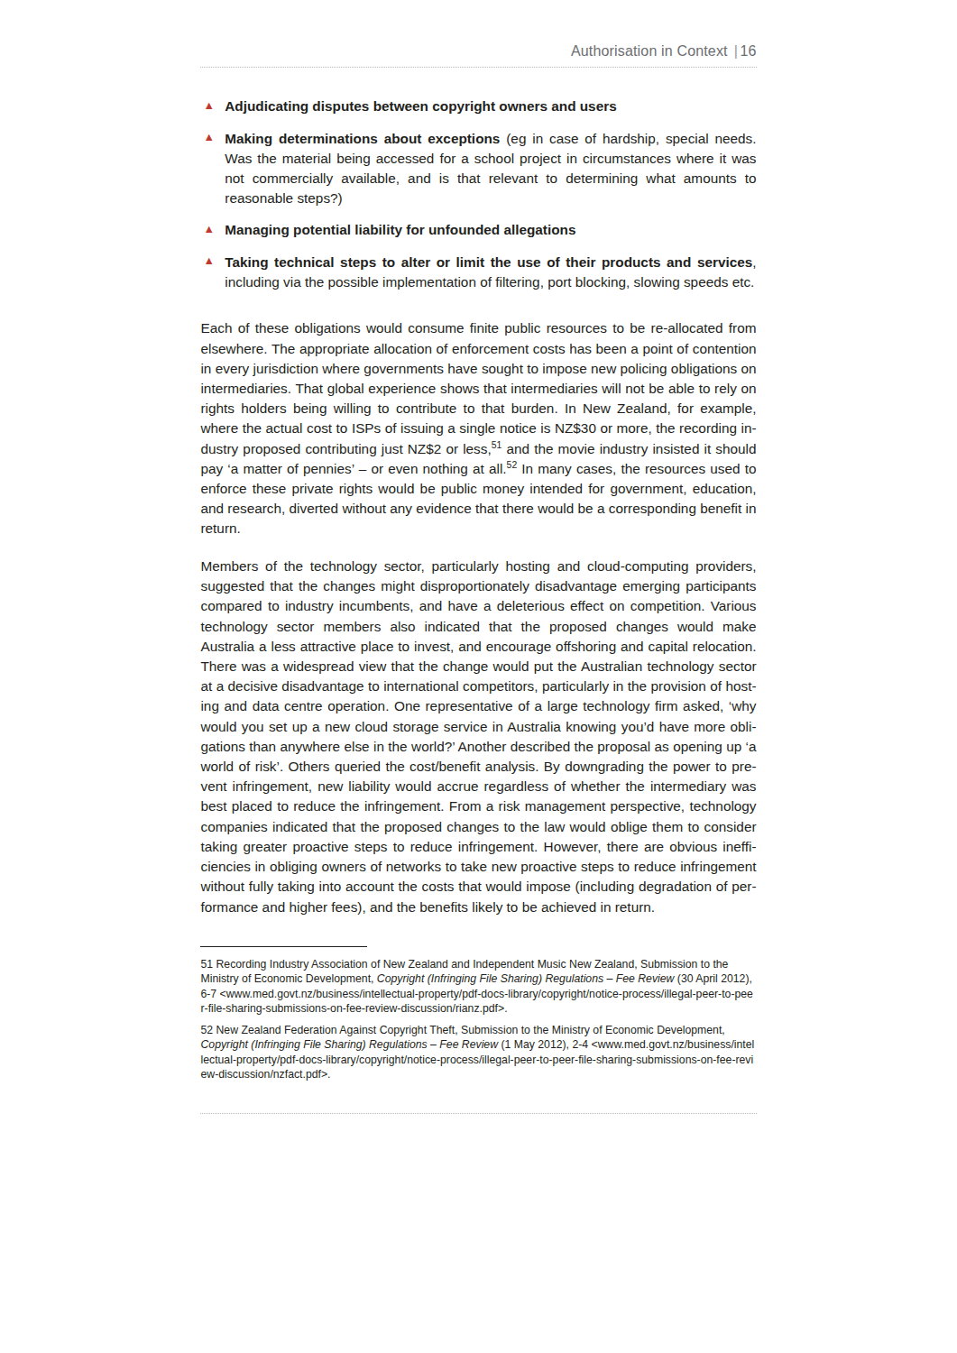Authorisation in Context |16
Adjudicating disputes between copyright owners and users
Making determinations about exceptions (eg in case of hardship, special needs. Was the material being accessed for a school project in circumstances where it was not commercially available, and is that relevant to determining what amounts to reasonable steps?)
Managing potential liability for unfounded allegations
Taking technical steps to alter or limit the use of their products and services, including via the possible implementation of filtering, port blocking, slowing speeds etc.
Each of these obligations would consume finite public resources to be re-allocated from elsewhere. The appropriate allocation of enforcement costs has been a point of contention in every jurisdiction where governments have sought to impose new policing obligations on intermediaries. That global experience shows that intermediaries will not be able to rely on rights holders being willing to contribute to that burden. In New Zealand, for example, where the actual cost to ISPs of issuing a single notice is NZ$30 or more, the recording industry proposed contributing just NZ$2 or less,51 and the movie industry insisted it should pay ‘a matter of pennies’ – or even nothing at all.52 In many cases, the resources used to enforce these private rights would be public money intended for government, education, and research, diverted without any evidence that there would be a corresponding benefit in return.
Members of the technology sector, particularly hosting and cloud-computing providers, suggested that the changes might disproportionately disadvantage emerging participants compared to industry incumbents, and have a deleterious effect on competition. Various technology sector members also indicated that the proposed changes would make Australia a less attractive place to invest, and encourage offshoring and capital relocation. There was a widespread view that the change would put the Australian technology sector at a decisive disadvantage to international competitors, particularly in the provision of hosting and data centre operation. One representative of a large technology firm asked, ‘why would you set up a new cloud storage service in Australia knowing you’d have more obligations than anywhere else in the world?’ Another described the proposal as opening up ‘a world of risk’. Others queried the cost/benefit analysis. By downgrading the power to prevent infringement, new liability would accrue regardless of whether the intermediary was best placed to reduce the infringement. From a risk management perspective, technology companies indicated that the proposed changes to the law would oblige them to consider taking greater proactive steps to reduce infringement. However, there are obvious inefficiencies in obliging owners of networks to take new proactive steps to reduce infringement without fully taking into account the costs that would impose (including degradation of performance and higher fees), and the benefits likely to be achieved in return.
51 Recording Industry Association of New Zealand and Independent Music New Zealand, Submission to the Ministry of Economic Development, Copyright (Infringing File Sharing) Regulations – Fee Review (30 April 2012), 6-7 <www.med.govt.nz/business/intellectual-property/pdf-docs-library/copyright/notice-process/illegal-peer-to-peer-file-sharing-submissions-on-fee-review-discussion/rianz.pdf>.
52 New Zealand Federation Against Copyright Theft, Submission to the Ministry of Economic Development, Copyright (Infringing File Sharing) Regulations – Fee Review (1 May 2012), 2-4 <www.med.govt.nz/business/intellectual-property/pdf-docs-library/copyright/notice-process/illegal-peer-to-peer-file-sharing-submissions-on-fee-review-discussion/nzfact.pdf>.